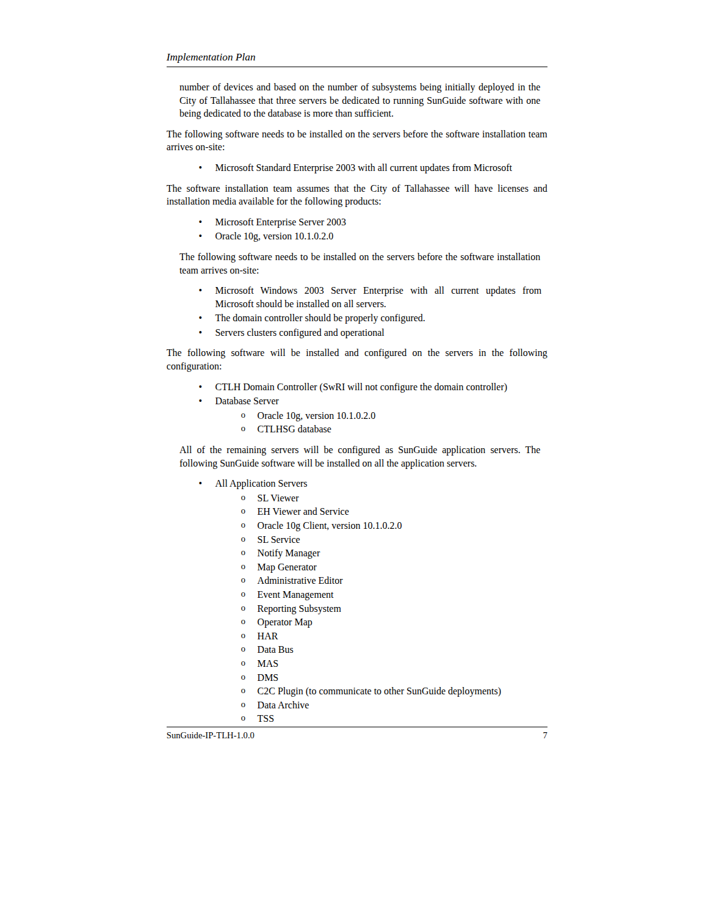Implementation Plan
number of devices and based on the number of subsystems being initially deployed in the City of Tallahassee that three servers be dedicated to running SunGuide software with one being dedicated to the database is more than sufficient.
The following software needs to be installed on the servers before the software installation team arrives on-site:
Microsoft Standard Enterprise 2003 with all current updates from Microsoft
The software installation team assumes that the City of Tallahassee will have licenses and installation media available for the following products:
Microsoft Enterprise Server 2003
Oracle 10g, version 10.1.0.2.0
The following software needs to be installed on the servers before the software installation team arrives on-site:
Microsoft Windows 2003 Server Enterprise with all current updates from Microsoft should be installed on all servers.
The domain controller should be properly configured.
Servers clusters configured and operational
The following software will be installed and configured on the servers in the following configuration:
CTLH Domain Controller (SwRI will not configure the domain controller)
Database Server
Oracle 10g, version 10.1.0.2.0
CTLHSG database
All of the remaining servers will be configured as SunGuide application servers. The following SunGuide software will be installed on all the application servers.
All Application Servers
SL Viewer
EH Viewer and Service
Oracle 10g Client, version 10.1.0.2.0
SL Service
Notify Manager
Map Generator
Administrative Editor
Event Management
Reporting Subsystem
Operator Map
HAR
Data Bus
MAS
DMS
C2C Plugin (to communicate to other SunGuide deployments)
Data Archive
TSS
SunGuide-IP-TLH-1.0.0 7